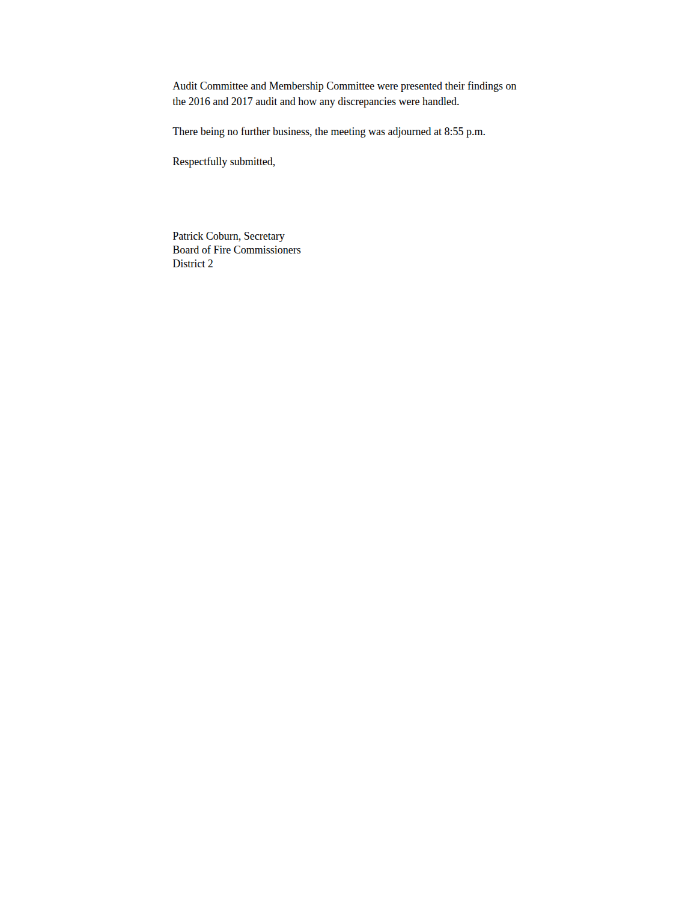Audit Committee and Membership Committee were presented their findings on the 2016 and 2017 audit and how any discrepancies were handled.
There being no further business, the meeting was adjourned at 8:55 p.m.
Respectfully submitted,
Patrick Coburn, Secretary
Board of Fire Commissioners
District 2